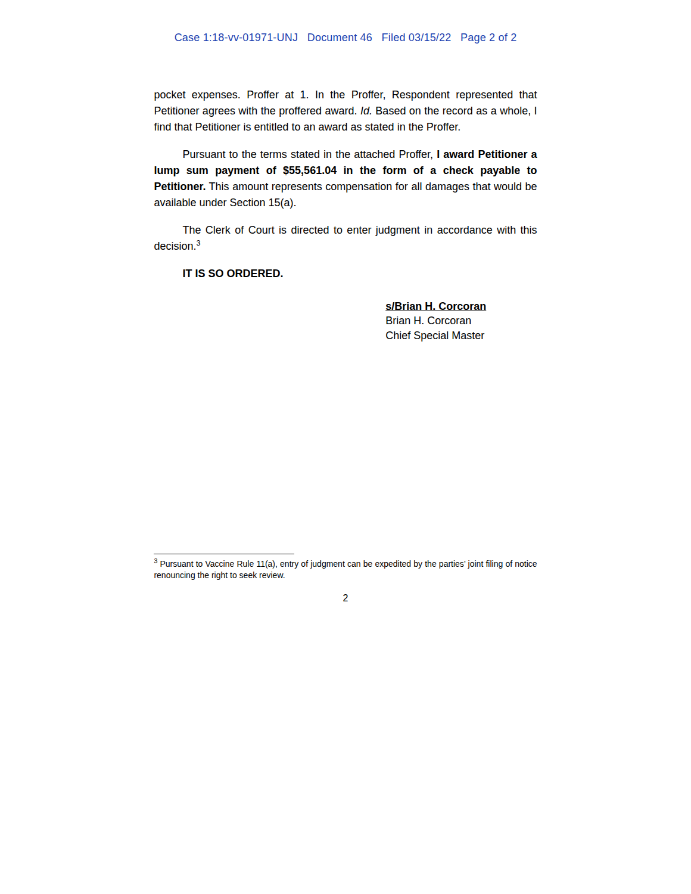Case 1:18-vv-01971-UNJ Document 46 Filed 03/15/22 Page 2 of 2
pocket expenses. Proffer at 1. In the Proffer, Respondent represented that Petitioner agrees with the proffered award. Id. Based on the record as a whole, I find that Petitioner is entitled to an award as stated in the Proffer.
Pursuant to the terms stated in the attached Proffer, I award Petitioner a lump sum payment of $55,561.04 in the form of a check payable to Petitioner. This amount represents compensation for all damages that would be available under Section 15(a).
The Clerk of Court is directed to enter judgment in accordance with this decision.3
IT IS SO ORDERED.
s/Brian H. Corcoran
Brian H. Corcoran
Chief Special Master
3 Pursuant to Vaccine Rule 11(a), entry of judgment can be expedited by the parties’ joint filing of notice renouncing the right to seek review.
2